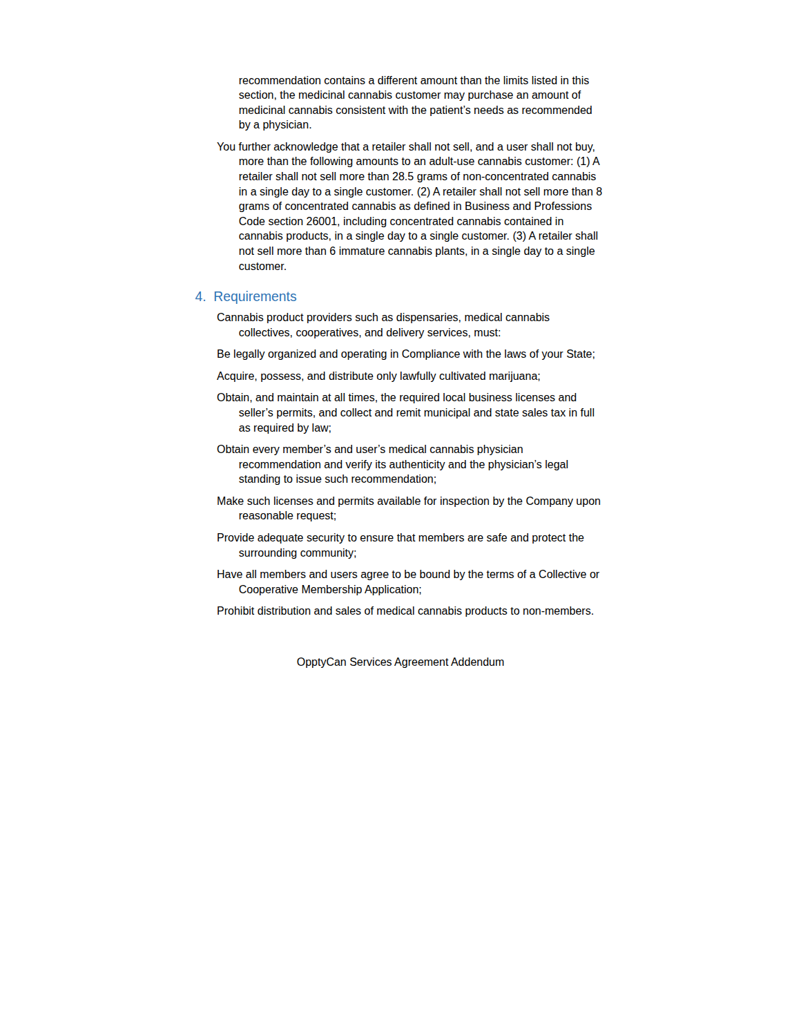recommendation contains a different amount than the limits listed in this section, the medicinal cannabis customer may purchase an amount of medicinal cannabis consistent with the patient’s needs as recommended by a physician.
You further acknowledge that a retailer shall not sell, and a user shall not buy, more than the following amounts to an adult-use cannabis customer: (1) A retailer shall not sell more than 28.5 grams of non-concentrated cannabis in a single day to a single customer. (2) A retailer shall not sell more than 8 grams of concentrated cannabis as defined in Business and Professions Code section 26001, including concentrated cannabis contained in cannabis products, in a single day to a single customer. (3) A retailer shall not sell more than 6 immature cannabis plants, in a single day to a single customer.
4. Requirements
Cannabis product providers such as dispensaries, medical cannabis collectives, cooperatives, and delivery services, must:
Be legally organized and operating in Compliance with the laws of your State;
Acquire, possess, and distribute only lawfully cultivated marijuana;
Obtain, and maintain at all times, the required local business licenses and seller’s permits, and collect and remit municipal and state sales tax in full as required by law;
Obtain every member’s and user’s medical cannabis physician recommendation and verify its authenticity and the physician’s legal standing to issue such recommendation;
Make such licenses and permits available for inspection by the Company upon reasonable request;
Provide adequate security to ensure that members are safe and protect the surrounding community;
Have all members and users agree to be bound by the terms of a Collective or Cooperative Membership Application;
Prohibit distribution and sales of medical cannabis products to non-members.
OpptyCan Services Agreement Addendum